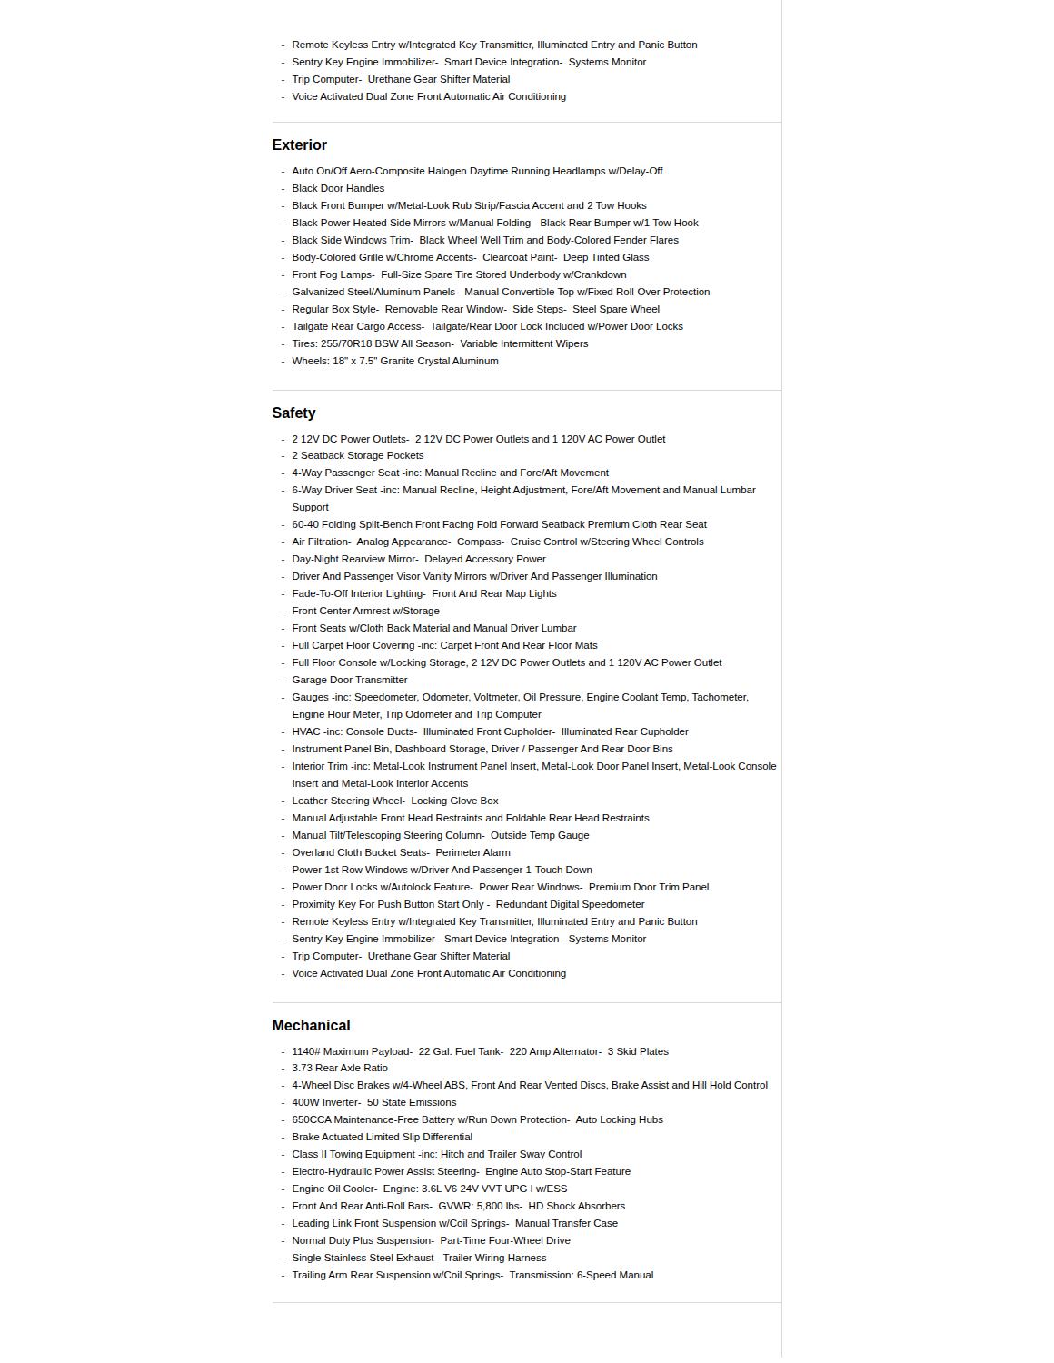Remote Keyless Entry w/Integrated Key Transmitter, Illuminated Entry and Panic Button
Sentry Key Engine Immobilizer- Smart Device Integration- Systems Monitor
Trip Computer- Urethane Gear Shifter Material
Voice Activated Dual Zone Front Automatic Air Conditioning
Exterior
Auto On/Off Aero-Composite Halogen Daytime Running Headlamps w/Delay-Off
Black Door Handles
Black Front Bumper w/Metal-Look Rub Strip/Fascia Accent and 2 Tow Hooks
Black Power Heated Side Mirrors w/Manual Folding- Black Rear Bumper w/1 Tow Hook
Black Side Windows Trim- Black Wheel Well Trim and Body-Colored Fender Flares
Body-Colored Grille w/Chrome Accents- Clearcoat Paint- Deep Tinted Glass
Front Fog Lamps- Full-Size Spare Tire Stored Underbody w/Crankdown
Galvanized Steel/Aluminum Panels- Manual Convertible Top w/Fixed Roll-Over Protection
Regular Box Style- Removable Rear Window- Side Steps- Steel Spare Wheel
Tailgate Rear Cargo Access- Tailgate/Rear Door Lock Included w/Power Door Locks
Tires: 255/70R18 BSW All Season- Variable Intermittent Wipers
Wheels: 18" x 7.5" Granite Crystal Aluminum
Safety
2 12V DC Power Outlets- 2 12V DC Power Outlets and 1 120V AC Power Outlet
2 Seatback Storage Pockets
4-Way Passenger Seat -inc: Manual Recline and Fore/Aft Movement
6-Way Driver Seat -inc: Manual Recline, Height Adjustment, Fore/Aft Movement and Manual Lumbar Support
60-40 Folding Split-Bench Front Facing Fold Forward Seatback Premium Cloth Rear Seat
Air Filtration- Analog Appearance- Compass- Cruise Control w/Steering Wheel Controls
Day-Night Rearview Mirror- Delayed Accessory Power
Driver And Passenger Visor Vanity Mirrors w/Driver And Passenger Illumination
Fade-To-Off Interior Lighting- Front And Rear Map Lights
Front Center Armrest w/Storage
Front Seats w/Cloth Back Material and Manual Driver Lumbar
Full Carpet Floor Covering -inc: Carpet Front And Rear Floor Mats
Full Floor Console w/Locking Storage, 2 12V DC Power Outlets and 1 120V AC Power Outlet
Garage Door Transmitter
Gauges -inc: Speedometer, Odometer, Voltmeter, Oil Pressure, Engine Coolant Temp, Tachometer, Engine Hour Meter, Trip Odometer and Trip Computer
HVAC -inc: Console Ducts- Illuminated Front Cupholder- Illuminated Rear Cupholder
Instrument Panel Bin, Dashboard Storage, Driver / Passenger And Rear Door Bins
Interior Trim -inc: Metal-Look Instrument Panel Insert, Metal-Look Door Panel Insert, Metal-Look Console Insert and Metal-Look Interior Accents
Leather Steering Wheel- Locking Glove Box
Manual Adjustable Front Head Restraints and Foldable Rear Head Restraints
Manual Tilt/Telescoping Steering Column- Outside Temp Gauge
Overland Cloth Bucket Seats- Perimeter Alarm
Power 1st Row Windows w/Driver And Passenger 1-Touch Down
Power Door Locks w/Autolock Feature- Power Rear Windows- Premium Door Trim Panel
Proximity Key For Push Button Start Only - Redundant Digital Speedometer
Remote Keyless Entry w/Integrated Key Transmitter, Illuminated Entry and Panic Button
Sentry Key Engine Immobilizer- Smart Device Integration- Systems Monitor
Trip Computer- Urethane Gear Shifter Material
Voice Activated Dual Zone Front Automatic Air Conditioning
Mechanical
1140# Maximum Payload- 22 Gal. Fuel Tank- 220 Amp Alternator- 3 Skid Plates
3.73 Rear Axle Ratio
4-Wheel Disc Brakes w/4-Wheel ABS, Front And Rear Vented Discs, Brake Assist and Hill Hold Control
400W Inverter- 50 State Emissions
650CCA Maintenance-Free Battery w/Run Down Protection- Auto Locking Hubs
Brake Actuated Limited Slip Differential
Class II Towing Equipment -inc: Hitch and Trailer Sway Control
Electro-Hydraulic Power Assist Steering- Engine Auto Stop-Start Feature
Engine Oil Cooler- Engine: 3.6L V6 24V VVT UPG I w/ESS
Front And Rear Anti-Roll Bars- GVWR: 5,800 lbs- HD Shock Absorbers
Leading Link Front Suspension w/Coil Springs- Manual Transfer Case
Normal Duty Plus Suspension- Part-Time Four-Wheel Drive
Single Stainless Steel Exhaust- Trailer Wiring Harness
Trailing Arm Rear Suspension w/Coil Springs- Transmission: 6-Speed Manual